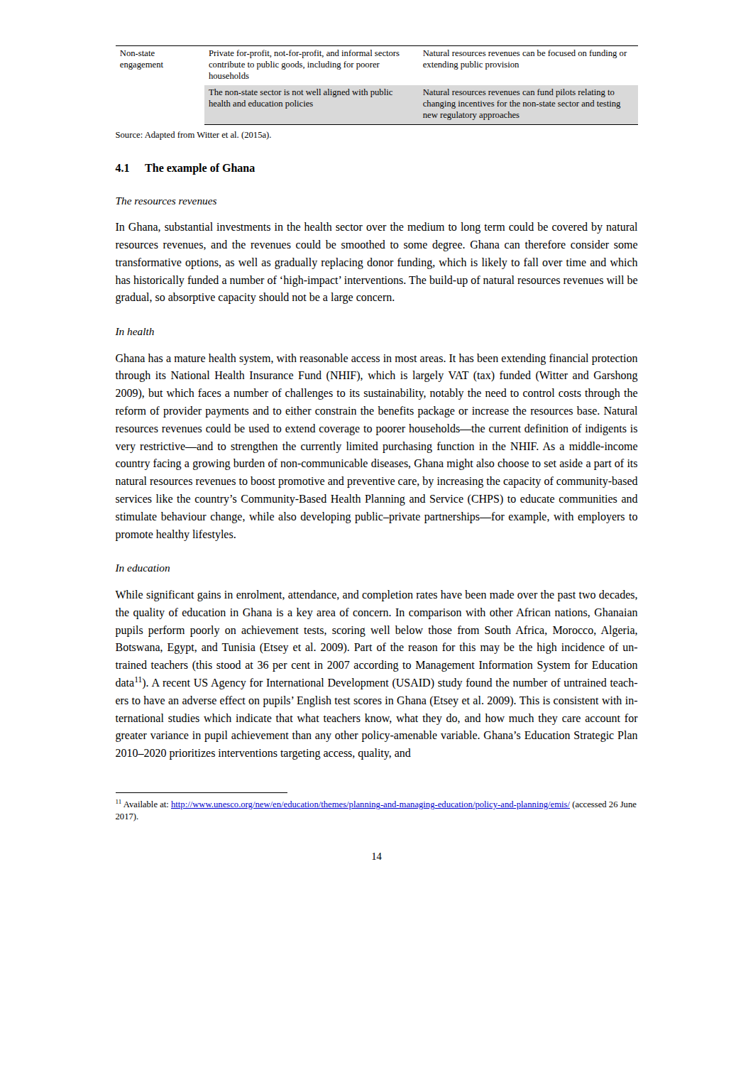| Non-state engagement | Private for-profit, not-for-profit, and informal sectors contribute to public goods, including for poorer households | Natural resources revenues can be focused on funding or extending public provision |
| The non-state sector is not well aligned with public health and education policies | Natural resources revenues can fund pilots relating to changing incentives for the non-state sector and testing new regulatory approaches |
Source: Adapted from Witter et al. (2015a).
4.1 The example of Ghana
The resources revenues
In Ghana, substantial investments in the health sector over the medium to long term could be covered by natural resources revenues, and the revenues could be smoothed to some degree. Ghana can therefore consider some transformative options, as well as gradually replacing donor funding, which is likely to fall over time and which has historically funded a number of ‘high-impact’ interventions. The build-up of natural resources revenues will be gradual, so absorptive capacity should not be a large concern.
In health
Ghana has a mature health system, with reasonable access in most areas. It has been extending financial protection through its National Health Insurance Fund (NHIF), which is largely VAT (tax) funded (Witter and Garshong 2009), but which faces a number of challenges to its sustainability, notably the need to control costs through the reform of provider payments and to either constrain the benefits package or increase the resources base. Natural resources revenues could be used to extend coverage to poorer households—the current definition of indigents is very restrictive—and to strengthen the currently limited purchasing function in the NHIF. As a middle-income country facing a growing burden of non-communicable diseases, Ghana might also choose to set aside a part of its natural resources revenues to boost promotive and preventive care, by increasing the capacity of community-based services like the country’s Community-Based Health Planning and Service (CHPS) to educate communities and stimulate behaviour change, while also developing public–private partnerships—for example, with employers to promote healthy lifestyles.
In education
While significant gains in enrolment, attendance, and completion rates have been made over the past two decades, the quality of education in Ghana is a key area of concern. In comparison with other African nations, Ghanaian pupils perform poorly on achievement tests, scoring well below those from South Africa, Morocco, Algeria, Botswana, Egypt, and Tunisia (Etsey et al. 2009). Part of the reason for this may be the high incidence of untrained teachers (this stood at 36 per cent in 2007 according to Management Information System for Education data11). A recent US Agency for International Development (USAID) study found the number of untrained teachers to have an adverse effect on pupils’ English test scores in Ghana (Etsey et al. 2009). This is consistent with international studies which indicate that what teachers know, what they do, and how much they care account for greater variance in pupil achievement than any other policy-amenable variable. Ghana’s Education Strategic Plan 2010–2020 prioritizes interventions targeting access, quality, and
11 Available at: http://www.unesco.org/new/en/education/themes/planning-and-managing-education/policy-and-planning/emis/ (accessed 26 June 2017).
14